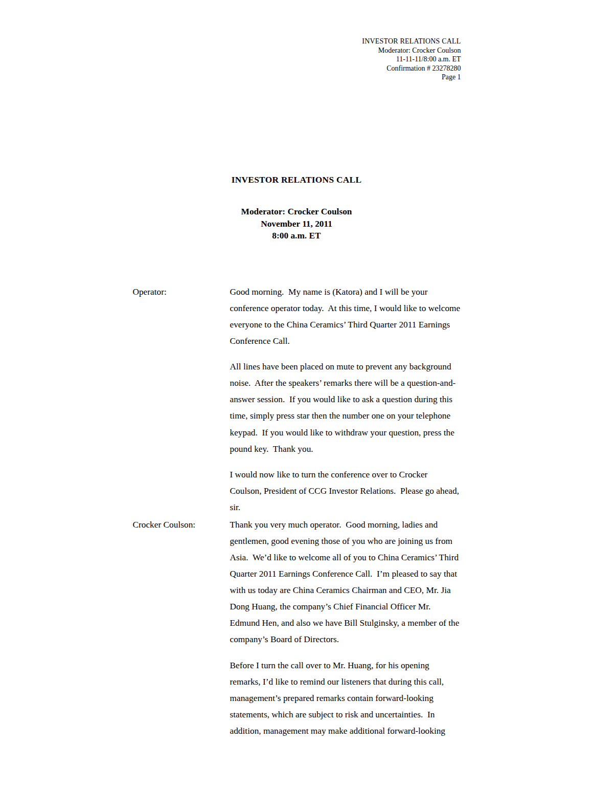INVESTOR RELATIONS CALL
Moderator: Crocker Coulson
11-11-11/8:00 a.m. ET
Confirmation # 23278280
Page 1
INVESTOR RELATIONS CALL
Moderator: Crocker Coulson
November 11, 2011
8:00 a.m. ET
| Operator: | Good morning. My name is (Katora) and I will be your conference operator today. At this time, I would like to welcome everyone to the China Ceramics’ Third Quarter 2011 Earnings Conference Call. All lines have been placed on mute to prevent any background noise. After the speakers’ remarks there will be a question-and-answer session. If you would like to ask a question during this time, simply press star then the number one on your telephone keypad. If you would like to withdraw your question, press the pound key. Thank you. I would now like to turn the conference over to Crocker Coulson, President of CCG Investor Relations. Please go ahead, sir. |
| Crocker Coulson: | Thank you very much operator. Good morning, ladies and gentlemen, good evening those of you who are joining us from Asia. We’d like to welcome all of you to China Ceramics’ Third Quarter 2011 Earnings Conference Call. I’m pleased to say that with us today are China Ceramics Chairman and CEO, Mr. Jia Dong Huang, the company’s Chief Financial Officer Mr. Edmund Hen, and also we have Bill Stulginsky, a member of the company’s Board of Directors. Before I turn the call over to Mr. Huang, for his opening remarks, I’d like to remind our listeners that during this call, management’s prepared remarks contain forward-looking statements, which are subject to risk and uncertainties. In addition, management may make additional forward-looking |